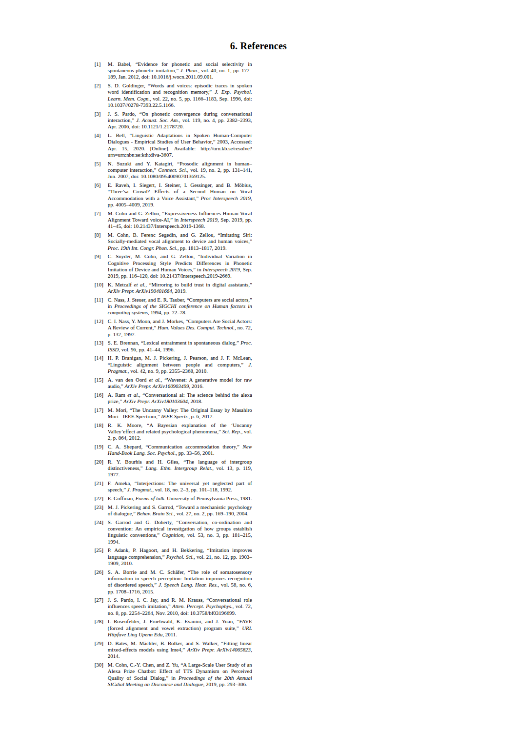6. References
[1] M. Babel, “Evidence for phonetic and social selectivity in spontaneous phonetic imitation,” J. Phon., vol. 40, no. 1, pp. 177–189, Jan. 2012, doi: 10.1016/j.wocn.2011.09.001.
[2] S. D. Goldinger, “Words and voices: episodic traces in spoken word identification and recognition memory,” J. Exp. Psychol. Learn. Mem. Cogn., vol. 22, no. 5, pp. 1166–1183, Sep. 1996, doi: 10.1037//0278-7393.22.5.1166.
[3] J. S. Pardo, “On phonetic convergence during conversational interaction,” J. Acoust. Soc. Am., vol. 119, no. 4, pp. 2382–2393, Apr. 2006, doi: 10.1121/1.2178720.
[4] L. Bell, “Linguistic Adaptations in Spoken Human-Computer Dialogues - Empirical Studies of User Behavior,” 2003, Accessed: Apr. 15, 2020. [Online]. Available: http://urn.kb.se/resolve?urn=urn:nbn:se:kth:diva-3607.
[5] N. Suzuki and Y. Katagiri, “Prosodic alignment in human–computer interaction,” Connect. Sci., vol. 19, no. 2, pp. 131–141, Jun. 2007, doi: 10.1080/09540090701369125.
[6] E. Raveh, I. Siegert, I. Steiner, I. Gessinger, and B. Möbius, “Three’sa Crowd? Effects of a Second Human on Vocal Accommodation with a Voice Assistant,” Proc Interspeech 2019, pp. 4005–4009, 2019.
[7] M. Cohn and G. Zellou, “Expressiveness Influences Human Vocal Alignment Toward voice-AI,” in Interspeech 2019, Sep. 2019, pp. 41–45, doi: 10.21437/Interspeech.2019-1368.
[8] M. Cohn, B. Ferenc Segedin, and G. Zellou, “Imitating Siri: Socially-mediated vocal alignment to device and human voices,” Proc. 19th Int. Congr. Phon. Sci., pp. 1813–1817, 2019.
[9] C. Snyder, M. Cohn, and G. Zellou, “Individual Variation in Cognitive Processing Style Predicts Differences in Phonetic Imitation of Device and Human Voices,” in Interspeech 2019, Sep. 2019, pp. 116–120, doi: 10.21437/Interspeech.2019-2669.
[10] K. Metcalf et al., “Mirroring to build trust in digital assistants,” ArXiv Prepr. ArXiv190401664, 2019.
[11] C. Nass, J. Steuer, and E. R. Tauber, “Computers are social actors,” in Proceedings of the SIGCHI conference on Human factors in computing systems, 1994, pp. 72–78.
[12] C. I. Nass, Y. Moon, and J. Morkes, “Computers Are Social Actors: A Review of Current,” Hum. Values Des. Comput. Technol., no. 72, p. 137, 1997.
[13] S. E. Brennan, “Lexical entrainment in spontaneous dialog,” Proc. ISSD, vol. 96, pp. 41–44, 1996.
[14] H. P. Branigan, M. J. Pickering, J. Pearson, and J. F. McLean, “Linguistic alignment between people and computers,” J. Pragmat., vol. 42, no. 9, pp. 2355–2368, 2010.
[15] A. van den Oord et al., “Wavenet: A generative model for raw audio,” ArXiv Prepr. ArXiv160903499, 2016.
[16] A. Ram et al., “Conversational ai: The science behind the alexa prize,” ArXiv Prepr. ArXiv180103604, 2018.
[17] M. Mori, “The Uncanny Valley: The Original Essay by Masahiro Mori - IEEE Spectrum,” IEEE Spectr., p. 6, 2017.
[18] R. K. Moore, “A Bayesian explanation of the ‘Uncanny Valley’effect and related psychological phenomena,” Sci. Rep., vol. 2, p. 864, 2012.
[19] C. A. Shepard, “Communication accommodation theory,” New Hand-Book Lang. Soc. Psychol., pp. 33–56, 2001.
[20] R. Y. Bourhis and H. Giles, “The language of intergroup distinctiveness,” Lang. Ethn. Intergroup Relat., vol. 13, p. 119, 1977.
[21] F. Ameka, “Interjections: The universal yet neglected part of speech,” J. Pragmat., vol. 18, no. 2–3, pp. 101–118, 1992.
[22] E. Goffman, Forms of talk. University of Pennsylvania Press, 1981.
[23] M. J. Pickering and S. Garrod, “Toward a mechanistic psychology of dialogue,” Behav. Brain Sci., vol. 27, no. 2, pp. 169–190, 2004.
[24] S. Garrod and G. Doherty, “Conversation, co-ordination and convention: An empirical investigation of how groups establish linguistic conventions,” Cognition, vol. 53, no. 3, pp. 181–215, 1994.
[25] P. Adank, P. Hagoort, and H. Bekkering, “Imitation improves language comprehension,” Psychol. Sci., vol. 21, no. 12, pp. 1903–1909, 2010.
[26] S. A. Borrie and M. C. Schäfer, “The role of somatosensory information in speech perception: Imitation improves recognition of disordered speech,” J. Speech Lang. Hear. Res., vol. 58, no. 6, pp. 1708–1716, 2015.
[27] J. S. Pardo, I. C. Jay, and R. M. Krauss, “Conversational role influences speech imitation,” Atten. Percept. Psychophys., vol. 72, no. 8, pp. 2254–2264, Nov. 2010, doi: 10.3758/bf03196699.
[28] I. Rosenfelder, J. Fruehwald, K. Evanini, and J. Yuan, “FAVE (forced alignment and vowel extraction) program suite,” URL Httpfave Ling Upenn Edu, 2011.
[29] D. Bates, M. Mächler, B. Bolker, and S. Walker, “Fitting linear mixed-effects models using lme4,” ArXiv Prepr. ArXiv14065823, 2014.
[30] M. Cohn, C.-Y. Chen, and Z. Yu, “A Large-Scale User Study of an Alexa Prize Chatbot: Effect of TTS Dynamism on Perceived Quality of Social Dialog,” in Proceedings of the 20th Annual SIGdial Meeting on Discourse and Dialogue, 2019, pp. 293–306.